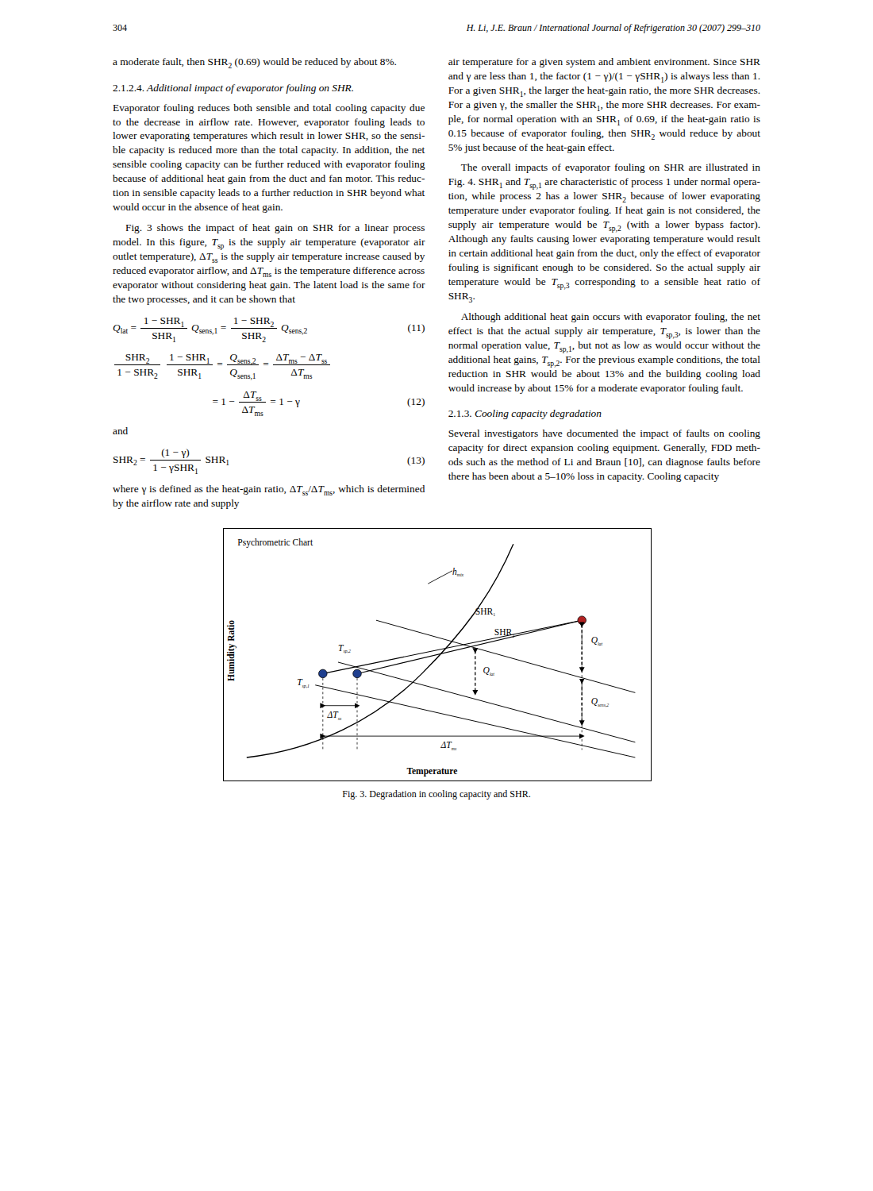304 H. Li, J.E. Braun / International Journal of Refrigeration 30 (2007) 299–310
a moderate fault, then SHR2 (0.69) would be reduced by about 8%.
2.1.2.4. Additional impact of evaporator fouling on SHR.
Evaporator fouling reduces both sensible and total cooling capacity due to the decrease in airflow rate. However, evaporator fouling leads to lower evaporating temperatures which result in lower SHR, so the sensible capacity is reduced more than the total capacity. In addition, the net sensible cooling capacity can be further reduced with evaporator fouling because of additional heat gain from the duct and fan motor. This reduction in sensible capacity leads to a further reduction in SHR beyond what would occur in the absence of heat gain.
Fig. 3 shows the impact of heat gain on SHR for a linear process model. In this figure, Tsp is the supply air temperature (evaporator air outlet temperature), ΔTss is the supply air temperature increase caused by reduced evaporator airflow, and ΔTms is the temperature difference across evaporator without considering heat gain. The latent load is the same for the two processes, and it can be shown that
Qlat = 1 − SHR1 SHR1 Qsens,1 = 1 − SHR2 SHR2 Qsens,2 (11)
SHR21 − SHR2 1 − SHR1 SHR1 = Qsens,2 Qsens,1 = ΔTms − ΔTss ΔTms
= 1 − ΔTss ΔTms = 1 − γ (12)
and
SHR2 = (1 − γ) 1 − γSHR1 SHR1 (13)
where γ is defined as the heat-gain ratio, ΔTss/ΔTms, which is determined by the airflow rate and supply
air temperature for a given system and ambient environment. Since SHR and γ are less than 1, the factor (1 − γ)/(1 − γSHR1) is always less than 1. For a given SHR1, the larger the heat-gain ratio, the more SHR decreases. For a given γ, the smaller the SHR1, the more SHR decreases. For example, for normal operation with an SHR1 of 0.69, if the heat-gain ratio is 0.15 because of evaporator fouling, then SHR2 would reduce by about 5% just because of the heat-gain effect.
The overall impacts of evaporator fouling on SHR are illustrated in Fig. 4. SHR1 and Tsp,1 are characteristic of process 1 under normal operation, while process 2 has a lower SHR2 because of lower evaporating temperature under evaporator fouling. If heat gain is not considered, the supply air temperature would be Tsp,2 (with a lower bypass factor). Although any faults causing lower evaporating temperature would result in certain additional heat gain from the duct, only the effect of evaporator fouling is significant enough to be considered. So the actual supply air temperature would be Tsp,3 corresponding to a sensible heat ratio of SHR3.
Although additional heat gain occurs with evaporator fouling, the net effect is that the actual supply air temperature, Tsp,3, is lower than the normal operation value, Tsp,1, but not as low as would occur without the additional heat gains, Tsp,2. For the previous example conditions, the total reduction in SHR would be about 13% and the building cooling load would increase by about 15% for a moderate evaporator fouling fault.
2.1.3. Cooling capacity degradation
Several investigators have documented the impact of faults on cooling capacity for direct expansion cooling equipment. Generally, FDD methods such as the method of Li and Braun [10], can diagnose faults before there has been about a 5–10% loss in capacity. Cooling capacity
Psychrometric Chart hmix SHR1 SHR2 Tsp,1 Tsp,2 Qlat Qlat Qsens,2 ΔTss ΔTms Temperature Humidity Ratio
Fig. 3. Degradation in cooling capacity and SHR.